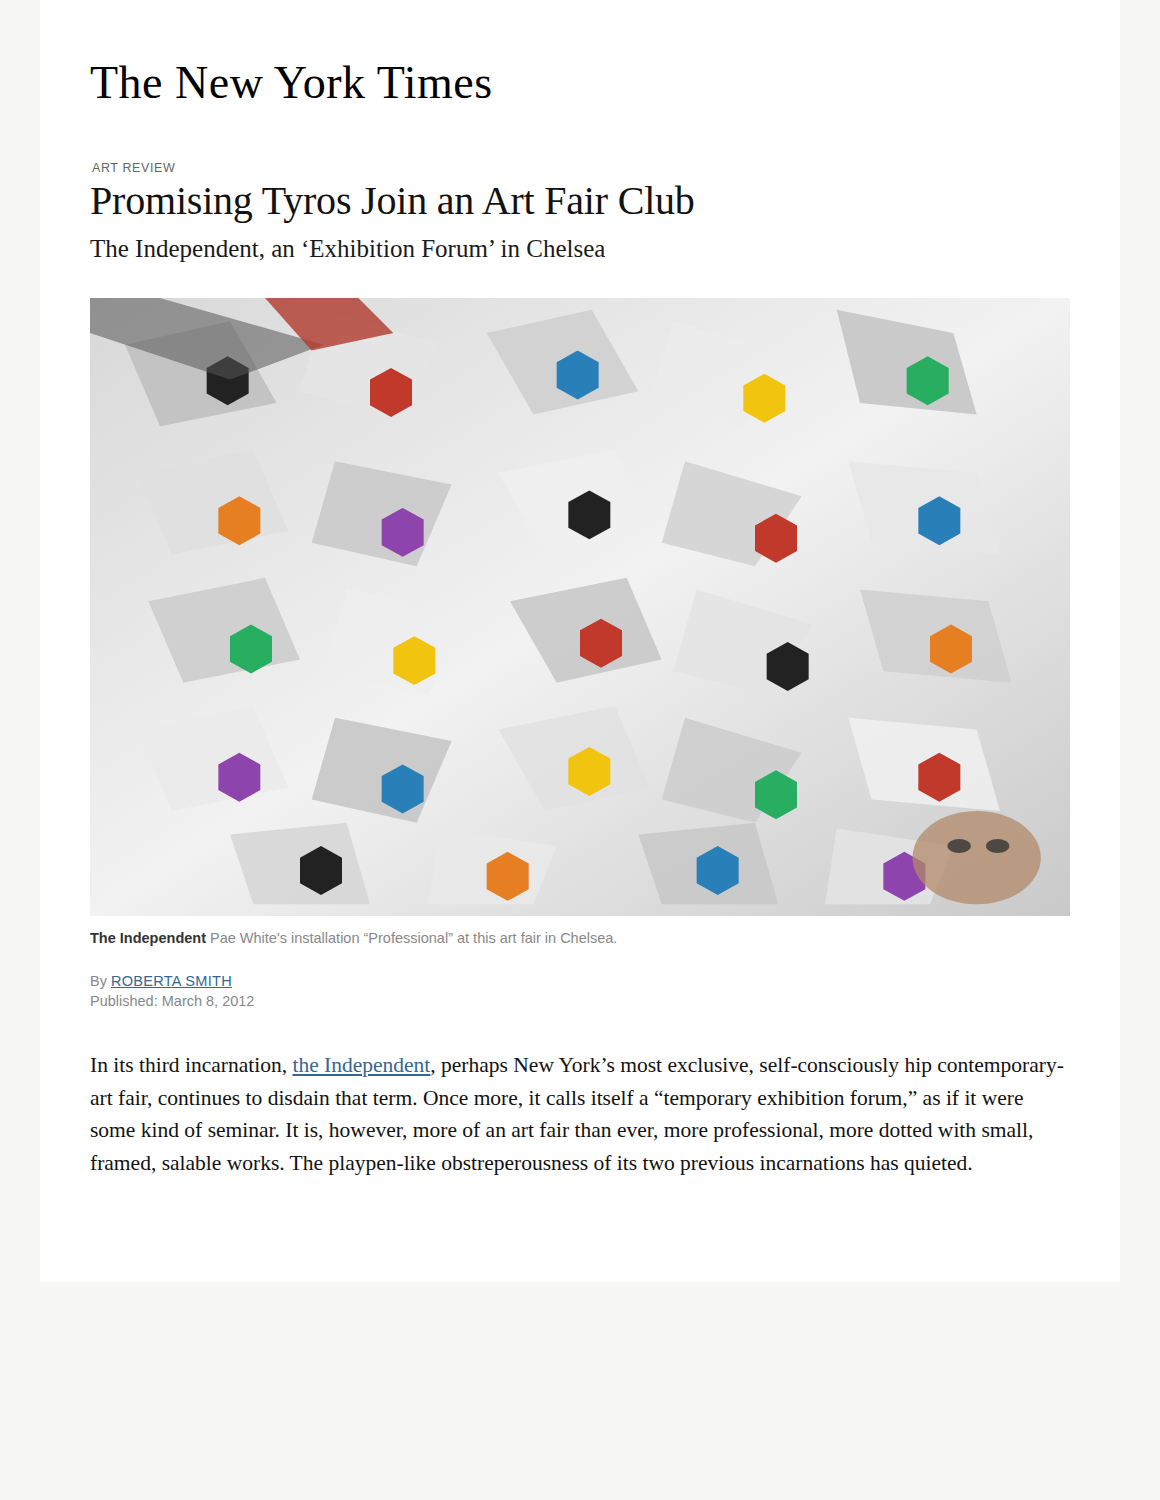The New York Times
Art Review
Promising Tyros Join an Art Fair Club
The Independent, an ‘Exhibition Forum’ in Chelsea
The Independent Pae White's installation “Professional” at this art fair in Chelsea.
By Roberta Smith
Published: March 8, 2012
In its third incarnation, the Independent, perhaps New York’s most exclusive, self-consciously hip contemporary-art fair, continues to disdain that term. Once more, it calls itself a “temporary exhibition forum,” as if it were some kind of seminar. It is, however, more of an art fair than ever, more professional, more dotted with small, framed, salable works. The playpen-like obstreperousness of its two previous incarnations has quieted.